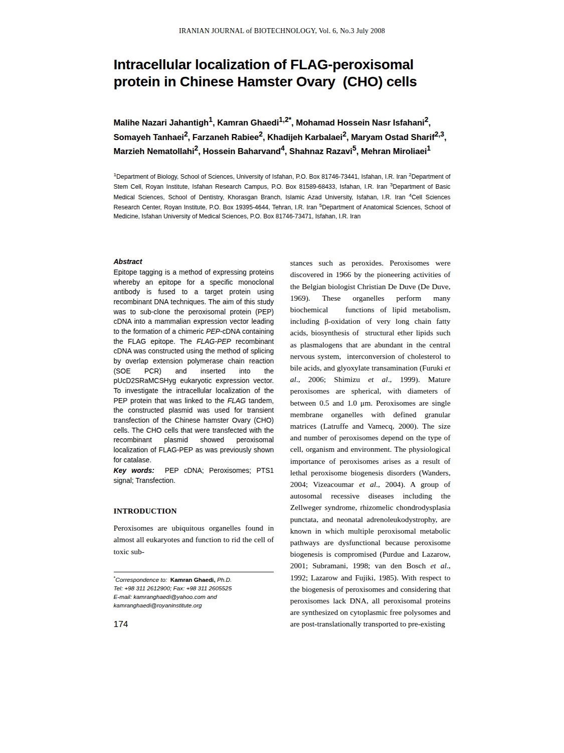IRANIAN JOURNAL of BIOTECHNOLOGY, Vol. 6, No.3 July 2008
Intracellular localization of FLAG-peroxisomal protein in Chinese Hamster Ovary (CHO) cells
Malihe Nazari Jahantigh1, Kamran Ghaedi1,2*, Mohamad Hossein Nasr Isfahani2, Somayeh Tanhaei2, Farzaneh Rabiee2, Khadijeh Karbalaei2, Maryam Ostad Sharif2,3, Marzieh Nematollahi2, Hossein Baharvand4, Shahnaz Razavi5, Mehran Miroliaei1
1Department of Biology, School of Sciences, University of Isfahan, P.O. Box 81746-73441, Isfahan, I.R. Iran 2Department of Stem Cell, Royan Institute, Isfahan Research Campus, P.O. Box 81589-68433, Isfahan, I.R. Iran 3Department of Basic Medical Sciences, School of Dentistry, Khorasgan Branch, Islamic Azad University, Isfahan, I.R. Iran 4Cell Sciences Research Center, Royan Institute, P.O. Box 19395-4644, Tehran, I.R. Iran 5Department of Anatomical Sciences, School of Medicine, Isfahan University of Medical Sciences, P.O. Box 81746-73471, Isfahan, I.R. Iran
Abstract
Epitope tagging is a method of expressing proteins whereby an epitope for a specific monoclonal antibody is fused to a target protein using recombinant DNA techniques. The aim of this study was to sub-clone the peroxisomal protein (PEP) cDNA into a mammalian expression vector leading to the formation of a chimeric PEP-cDNA containing the FLAG epitope. The FLAG-PEP recombinant cDNA was constructed using the method of splicing by overlap extension polymerase chain reaction (SOE PCR) and inserted into the pUcD2SRaMCSHyg eukaryotic expression vector. To investigate the intracellular localization of the PEP protein that was linked to the FLAG tandem, the constructed plasmid was used for transient transfection of the Chinese hamster Ovary (CHO) cells. The CHO cells that were transfected with the recombinant plasmid showed peroxisomal localization of FLAG-PEP as was previously shown for catalase.
Key words: PEP cDNA; Peroxisomes; PTS1 signal; Transfection.
INTRODUCTION
Peroxisomes are ubiquitous organelles found in almost all eukaryotes and function to rid the cell of toxic sub-
*Correspondence to: Kamran Ghaedi, Ph.D.
Tel: +98 311 2612900; Fax: +98 311 2605525
E-mail: kamranghaedi@yahoo.com and
kamranghaedi@royaninstitute.org
174
stances such as peroxides. Peroxisomes were discovered in 1966 by the pioneering activities of the Belgian biologist Christian De Duve (De Duve, 1969). These organelles perform many biochemical functions of lipid metabolism, including β-oxidation of very long chain fatty acids, biosynthesis of structural ether lipids such as plasmalogens that are abundant in the central nervous system, interconversion of cholesterol to bile acids, and glyoxylate transamination (Furuki et al., 2006; Shimizu et al., 1999). Mature peroxisomes are spherical, with diameters of between 0.5 and 1.0 μm. Peroxisomes are single membrane organelles with defined granular matrices (Latruffe and Vamecq, 2000). The size and number of peroxisomes depend on the type of cell, organism and environment. The physiological importance of peroxisomes arises as a result of lethal peroxisome biogenesis disorders (Wanders, 2004; Vizeacoumar et al., 2004). A group of autosomal recessive diseases including the Zellweger syndrome, rhizomelic chondrodysplasia punctata, and neonatal adrenoleukodystrophy, are known in which multiple peroxisomal metabolic pathways are dysfunctional because peroxisome biogenesis is compromised (Purdue and Lazarow, 2001; Subramani, 1998; van den Bosch et al., 1992; Lazarow and Fujiki, 1985). With respect to the biogenesis of peroxisomes and considering that peroxisomes lack DNA, all peroxisomal proteins are synthesized on cytoplasmic free polysomes and are post-translationally transported to pre-existing